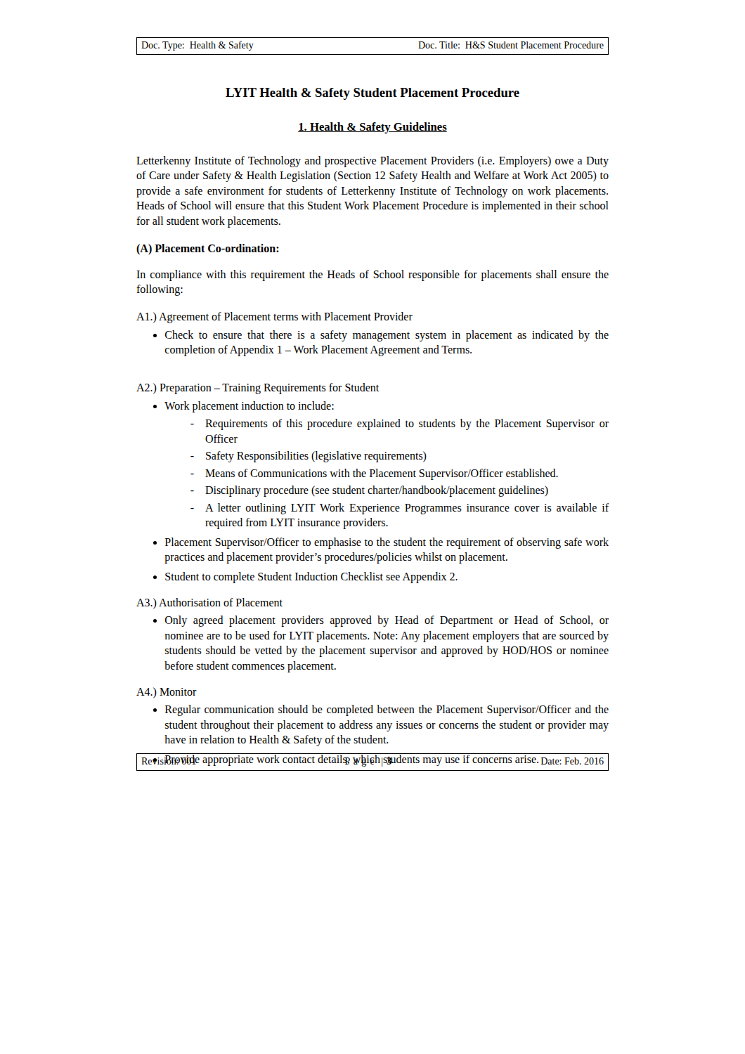Doc. Type: Health & Safety Doc. Title: H&S Student Placement Procedure
LYIT Health & Safety Student Placement Procedure
1. Health & Safety Guidelines
Letterkenny Institute of Technology and prospective Placement Providers (i.e. Employers) owe a Duty of Care under Safety & Health Legislation (Section 12 Safety Health and Welfare at Work Act 2005) to provide a safe environment for students of Letterkenny Institute of Technology on work placements. Heads of School will ensure that this Student Work Placement Procedure is implemented in their school for all student work placements.
(A) Placement Co-ordination:
In compliance with this requirement the Heads of School responsible for placements shall ensure the following:
A1.) Agreement of Placement terms with Placement Provider
Check to ensure that there is a safety management system in placement as indicated by the completion of Appendix 1 – Work Placement Agreement and Terms.
A2.) Preparation – Training Requirements for Student
Work placement induction to include:
Requirements of this procedure explained to students by the Placement Supervisor or Officer
Safety Responsibilities (legislative requirements)
Means of Communications with the Placement Supervisor/Officer established.
Disciplinary procedure (see student charter/handbook/placement guidelines)
A letter outlining LYIT Work Experience Programmes insurance cover is available if required from LYIT insurance providers.
Placement Supervisor/Officer to emphasise to the student the requirement of observing safe work practices and placement provider’s procedures/policies whilst on placement.
Student to complete Student Induction Checklist see Appendix 2.
A3.) Authorisation of Placement
Only agreed placement providers approved by Head of Department or Head of School, or nominee are to be used for LYIT placements. Note: Any placement employers that are sourced by students should be vetted by the placement supervisor and approved by HOD/HOS or nominee before student commences placement.
A4.) Monitor
Regular communication should be completed between the Placement Supervisor/Officer and the student throughout their placement to address any issues or concerns the student or provider may have in relation to Health & Safety of the student.
Provide appropriate work contact details, which students may use if concerns arise.
Revision: 001 P a g e | 3 Date: Feb. 2016